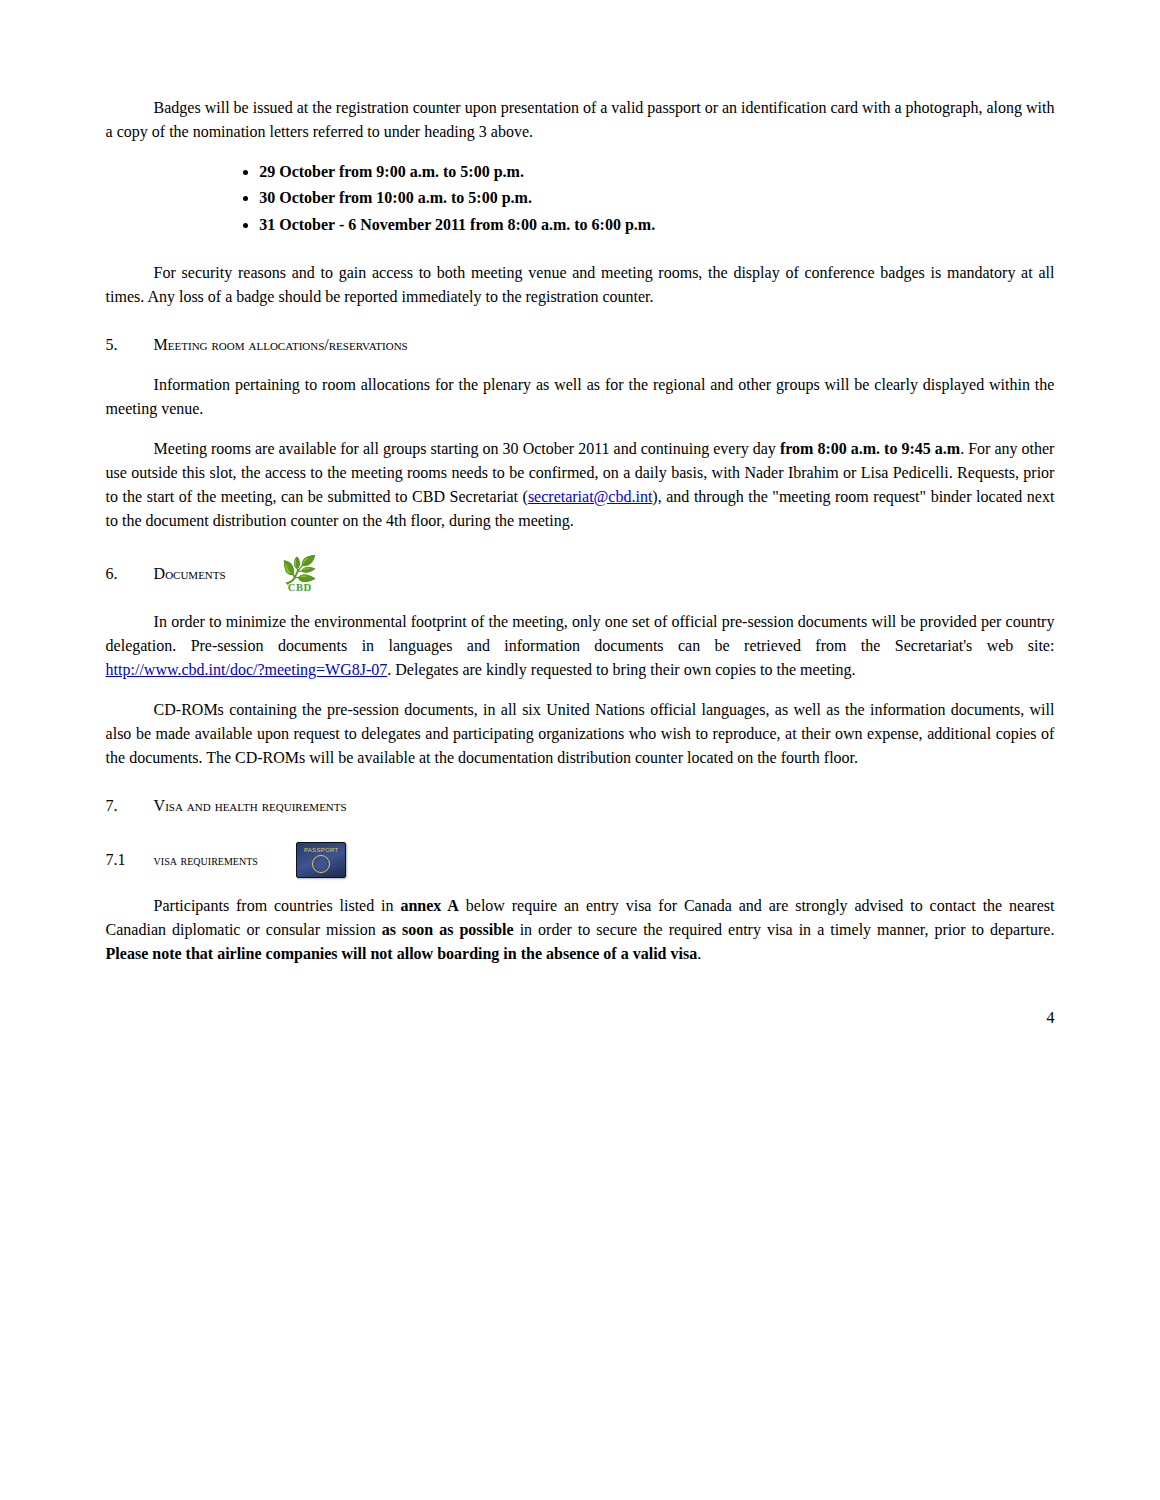Badges will be issued at the registration counter upon presentation of a valid passport or an identification card with a photograph, along with a copy of the nomination letters referred to under heading 3 above.
29 October from 9:00 a.m. to 5:00 p.m.
30 October from 10:00 a.m. to 5:00 p.m.
31 October - 6 November 2011 from 8:00 a.m. to 6:00 p.m.
For security reasons and to gain access to both meeting venue and meeting rooms, the display of conference badges is mandatory at all times. Any loss of a badge should be reported immediately to the registration counter.
5. Meeting room allocations/reservations
Information pertaining to room allocations for the plenary as well as for the regional and other groups will be clearly displayed within the meeting venue.
Meeting rooms are available for all groups starting on 30 October 2011 and continuing every day from 8:00 a.m. to 9:45 a.m. For any other use outside this slot, the access to the meeting rooms needs to be confirmed, on a daily basis, with Nader Ibrahim or Lisa Pedicelli. Requests, prior to the start of the meeting, can be submitted to CBD Secretariat (secretariat@cbd.int), and through the "meeting room request" binder located next to the document distribution counter on the 4th floor, during the meeting.
6. Documents🌿CBD
In order to minimize the environmental footprint of the meeting, only one set of official pre-session documents will be provided per country delegation. Pre-session documents in languages and information documents can be retrieved from the Secretariat's web site: http://www.cbd.int/doc/?meeting=WG8J-07. Delegates are kindly requested to bring their own copies to the meeting.
CD-ROMs containing the pre-session documents, in all six United Nations official languages, as well as the information documents, will also be made available upon request to delegates and participating organizations who wish to reproduce, at their own expense, additional copies of the documents. The CD-ROMs will be available at the documentation distribution counter located on the fourth floor.
7. Visa and health requirements
7.1 visa requirements
Participants from countries listed in annex A below require an entry visa for Canada and are strongly advised to contact the nearest Canadian diplomatic or consular mission as soon as possible in order to secure the required entry visa in a timely manner, prior to departure. Please note that airline companies will not allow boarding in the absence of a valid visa.
4